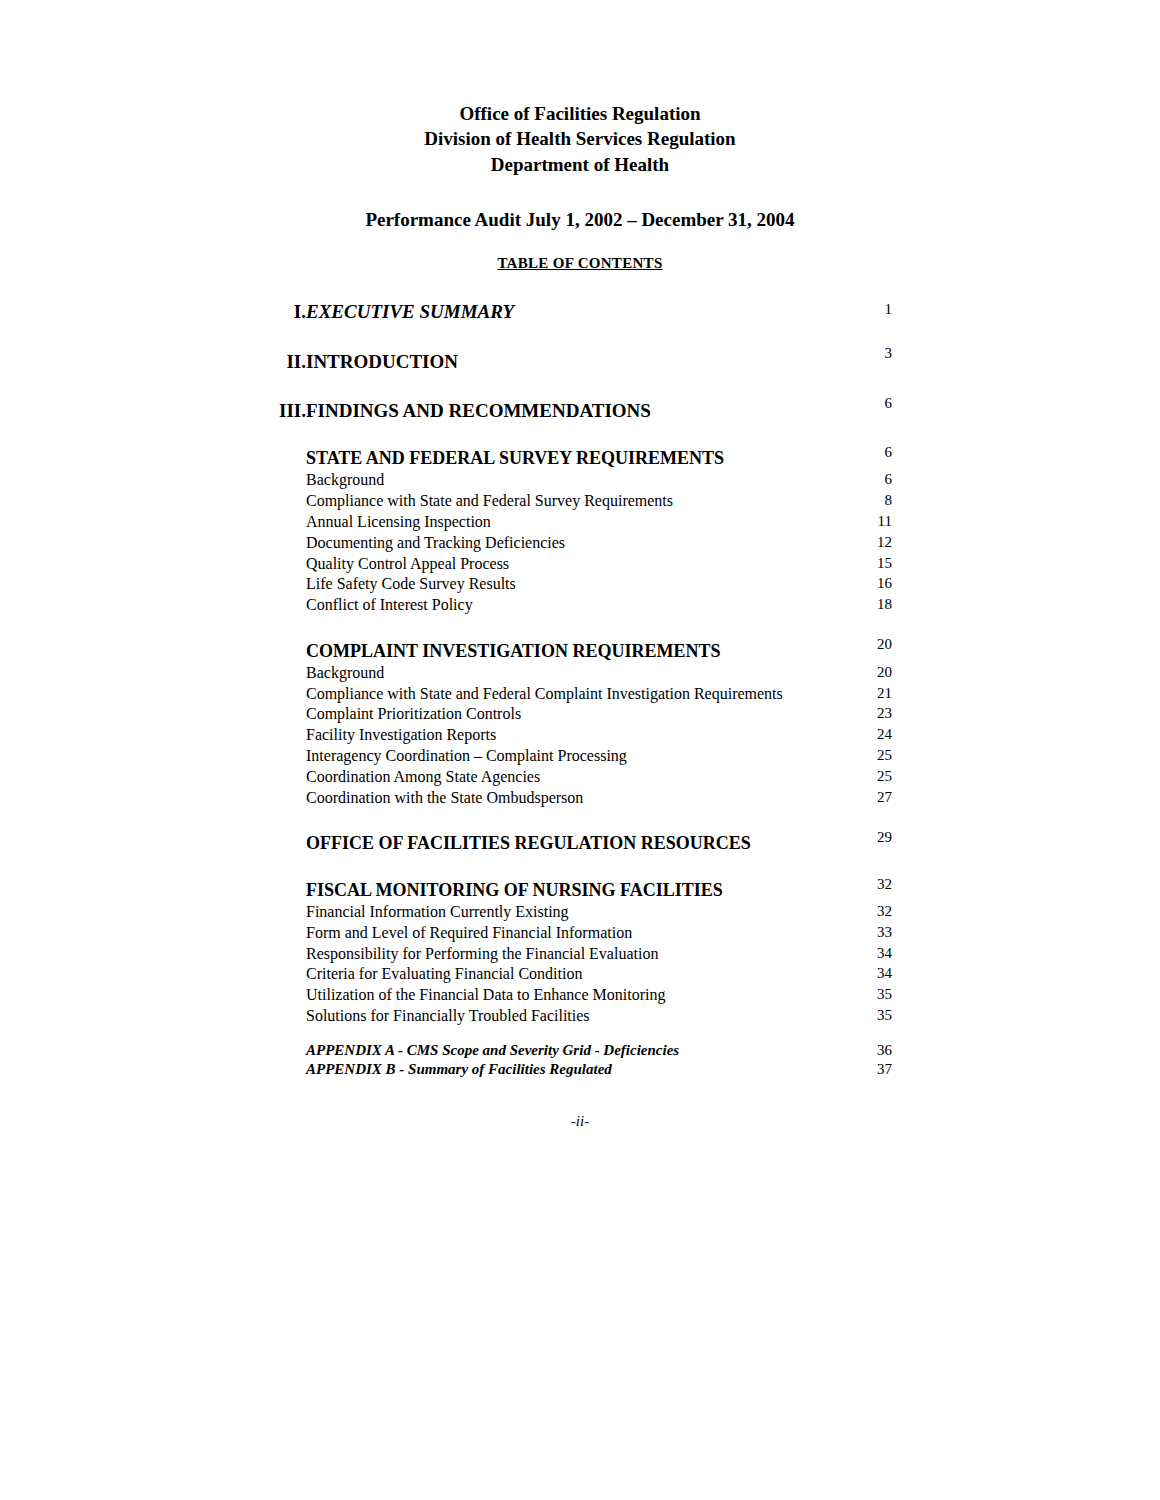Office of Facilities Regulation
Division of Health Services Regulation
Department of Health
Performance Audit July 1, 2002 – December 31, 2004
TABLE OF CONTENTS
| I. | EXECUTIVE SUMMARY | 1 |
| II. | INTRODUCTION | 3 |
| III. | FINDINGS AND RECOMMENDATIONS | 6 |
| | STATE AND FEDERAL SURVEY REQUIREMENTS | 6 |
| | Background | 6 |
| | Compliance with State and Federal Survey Requirements | 8 |
| | Annual Licensing Inspection | 11 |
| | Documenting and Tracking Deficiencies | 12 |
| | Quality Control Appeal Process | 15 |
| | Life Safety Code Survey Results | 16 |
| | Conflict of Interest Policy | 18 |
| | COMPLAINT INVESTIGATION REQUIREMENTS | 20 |
| | Background | 20 |
| | Compliance with State and Federal Complaint Investigation Requirements | 21 |
| | Complaint Prioritization Controls | 23 |
| | Facility Investigation Reports | 24 |
| | Interagency Coordination – Complaint Processing | 25 |
| | Coordination Among State Agencies | 25 |
| | Coordination with the State Ombudsperson | 27 |
| | OFFICE OF FACILITIES REGULATION RESOURCES | 29 |
| | FISCAL MONITORING OF NURSING FACILITIES | 32 |
| | Financial Information Currently Existing | 32 |
| | Form and Level of Required Financial Information | 33 |
| | Responsibility for Performing the Financial Evaluation | 34 |
| | Criteria for Evaluating Financial Condition | 34 |
| | Utilization of the Financial Data to Enhance Monitoring | 35 |
| | Solutions for Financially Troubled Facilities | 35 |
| | APPENDIX A - CMS Scope and Severity Grid - Deficiencies | 36 |
| | APPENDIX B - Summary of Facilities Regulated | 37 |
-ii-